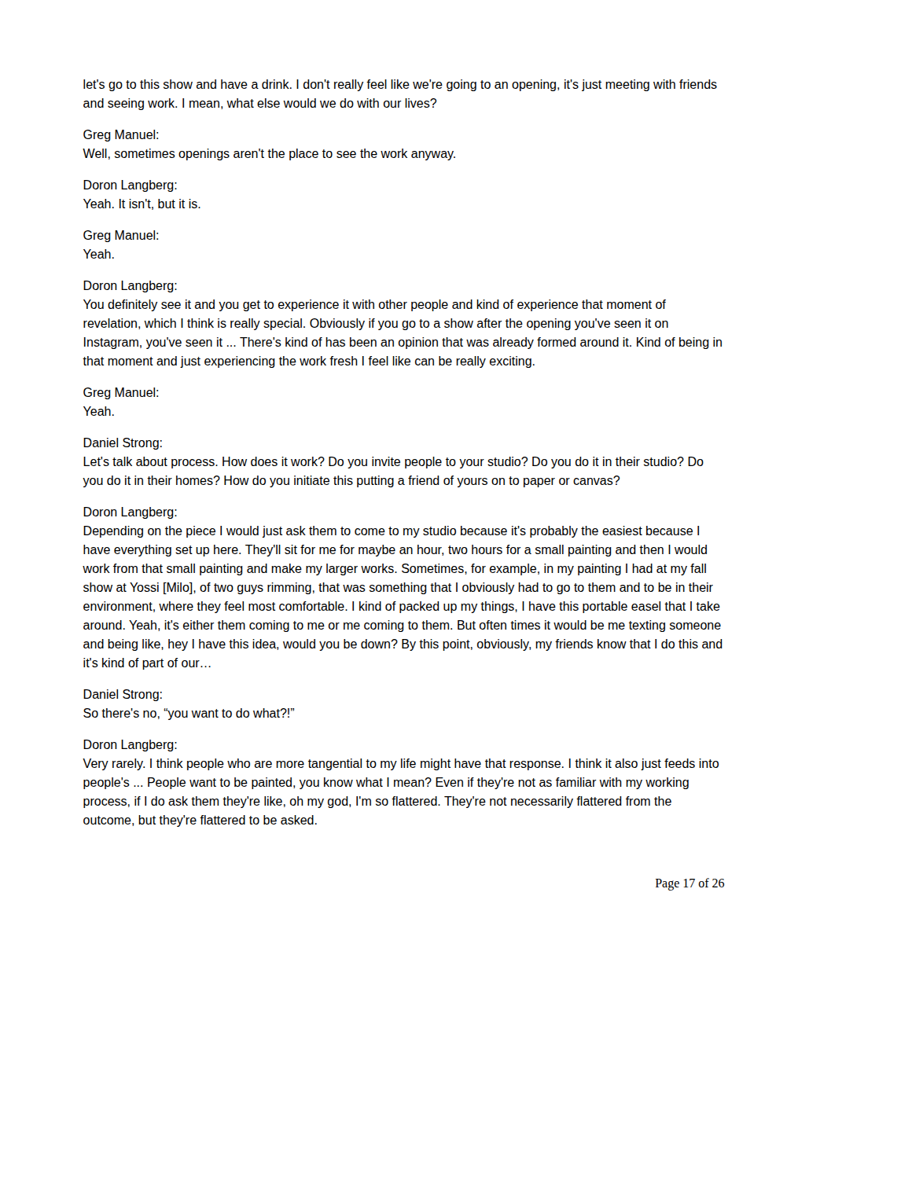let's go to this show and have a drink. I don't really feel like we're going to an opening, it's just meeting with friends and seeing work. I mean, what else would we do with our lives?
Greg Manuel:
Well, sometimes openings aren't the place to see the work anyway.
Doron Langberg:
Yeah. It isn't, but it is.
Greg Manuel:
Yeah.
Doron Langberg:
You definitely see it and you get to experience it with other people and kind of experience that moment of revelation, which I think is really special. Obviously if you go to a show after the opening you've seen it on Instagram, you've seen it ... There's kind of has been an opinion that was already formed around it. Kind of being in that moment and just experiencing the work fresh I feel like can be really exciting.
Greg Manuel:
Yeah.
Daniel Strong:
Let's talk about process. How does it work? Do you invite people to your studio? Do you do it in their studio? Do you do it in their homes? How do you initiate this putting a friend of yours on to paper or canvas?
Doron Langberg:
Depending on the piece I would just ask them to come to my studio because it's probably the easiest because I have everything set up here. They'll sit for me for maybe an hour, two hours for a small painting and then I would work from that small painting and make my larger works. Sometimes, for example, in my painting I had at my fall show at Yossi [Milo], of two guys rimming, that was something that I obviously had to go to them and to be in their environment, where they feel most comfortable. I kind of packed up my things, I have this portable easel that I take around. Yeah, it's either them coming to me or me coming to them. But often times it would be me texting someone and being like, hey I have this idea, would you be down? By this point, obviously, my friends know that I do this and it's kind of part of our…
Daniel Strong:
So there's no, “you want to do what?!”
Doron Langberg:
Very rarely. I think people who are more tangential to my life might have that response. I think it also just feeds into people's ... People want to be painted, you know what I mean? Even if they're not as familiar with my working process, if I do ask them they're like, oh my god, I'm so flattered. They're not necessarily flattered from the outcome, but they're flattered to be asked.
Page 17 of 26